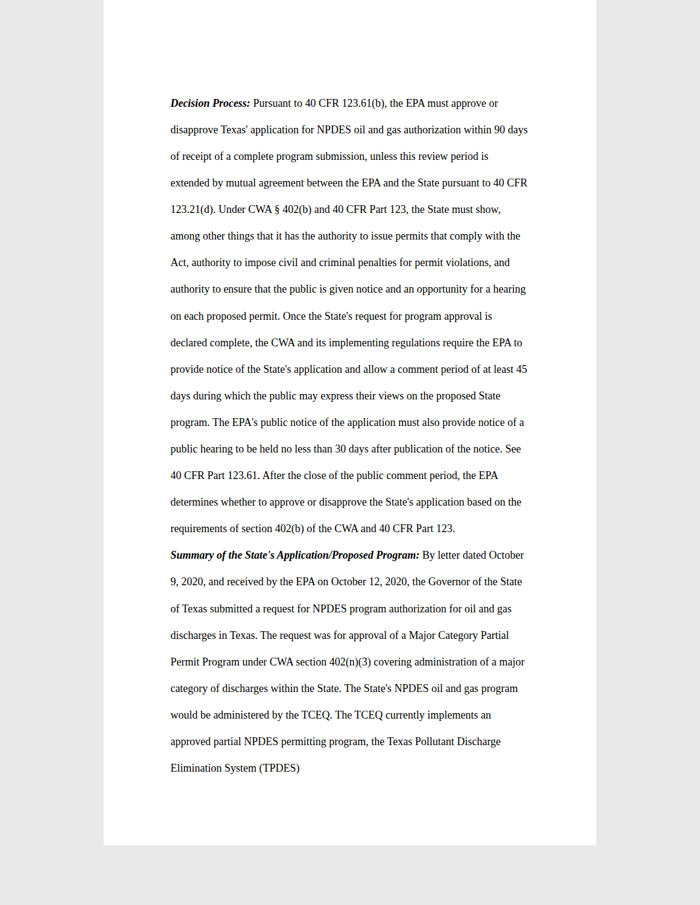Decision Process: Pursuant to 40 CFR 123.61(b), the EPA must approve or disapprove Texas' application for NPDES oil and gas authorization within 90 days of receipt of a complete program submission, unless this review period is extended by mutual agreement between the EPA and the State pursuant to 40 CFR 123.21(d). Under CWA § 402(b) and 40 CFR Part 123, the State must show, among other things that it has the authority to issue permits that comply with the Act, authority to impose civil and criminal penalties for permit violations, and authority to ensure that the public is given notice and an opportunity for a hearing on each proposed permit. Once the State's request for program approval is declared complete, the CWA and its implementing regulations require the EPA to provide notice of the State's application and allow a comment period of at least 45 days during which the public may express their views on the proposed State program. The EPA's public notice of the application must also provide notice of a public hearing to be held no less than 30 days after publication of the notice. See 40 CFR Part 123.61. After the close of the public comment period, the EPA determines whether to approve or disapprove the State's application based on the requirements of section 402(b) of the CWA and 40 CFR Part 123.
Summary of the State's Application/Proposed Program: By letter dated October 9, 2020, and received by the EPA on October 12, 2020, the Governor of the State of Texas submitted a request for NPDES program authorization for oil and gas discharges in Texas. The request was for approval of a Major Category Partial Permit Program under CWA section 402(n)(3) covering administration of a major category of discharges within the State. The State's NPDES oil and gas program would be administered by the TCEQ. The TCEQ currently implements an approved partial NPDES permitting program, the Texas Pollutant Discharge Elimination System (TPDES)